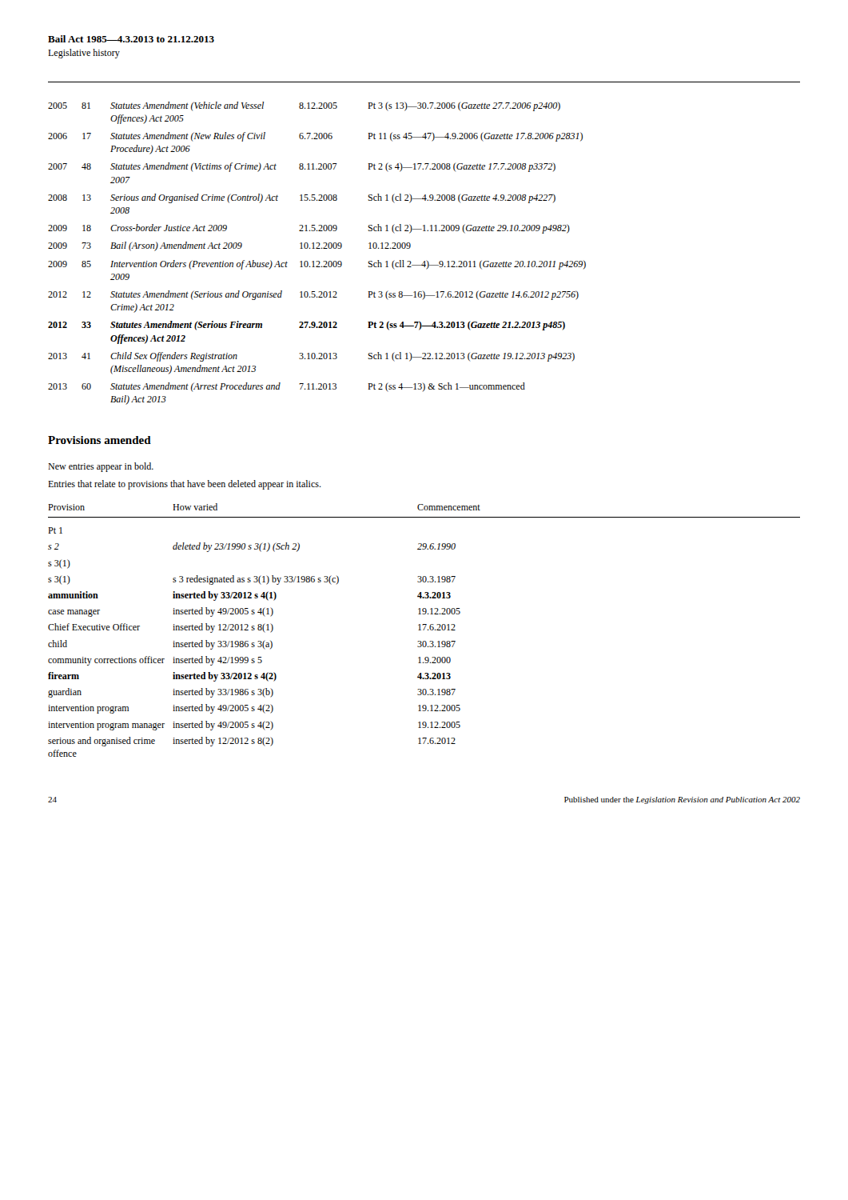Bail Act 1985—4.3.2013 to 21.12.2013
Legislative history
| 2005 | 81 | Statutes Amendment (Vehicle and Vessel Offences) Act 2005 | 8.12.2005 | Pt 3 (s 13)—30.7.2006 ( Gazette 27.7.2006 p2400 ) |
| 2006 | 17 | Statutes Amendment (New Rules of Civil Procedure) Act 2006 | 6.7.2006 | Pt 11 (ss 45—47)—4.9.2006 ( Gazette 17.8.2006 p2831 ) |
| 2007 | 48 | Statutes Amendment (Victims of Crime) Act 2007 | 8.11.2007 | Pt 2 (s 4)—17.7.2008 ( Gazette 17.7.2008 p3372 ) |
| 2008 | 13 | Serious and Organised Crime (Control) Act 2008 | 15.5.2008 | Sch 1 (cl 2)—4.9.2008 ( Gazette 4.9.2008 p4227 ) |
| 2009 | 18 | Cross-border Justice Act 2009 | 21.5.2009 | Sch 1 (cl 2)—1.11.2009 ( Gazette 29.10.2009 p4982 ) |
| 2009 | 73 | Bail (Arson) Amendment Act 2009 | 10.12.2009 | 10.12.2009 |
| 2009 | 85 | Intervention Orders (Prevention of Abuse) Act 2009 | 10.12.2009 | Sch 1 (cll 2—4)—9.12.2011 ( Gazette 20.10.2011 p4269 ) |
| 2012 | 12 | Statutes Amendment (Serious and Organised Crime) Act 2012 | 10.5.2012 | Pt 3 (ss 8—16)—17.6.2012 ( Gazette 14.6.2012 p2756 ) |
| 2012 | 33 | Statutes Amendment (Serious Firearm Offences) Act 2012 | 27.9.2012 | Pt 2 (ss 4—7)—4.3.2013 ( Gazette 21.2.2013 p485 ) |
| 2013 | 41 | Child Sex Offenders Registration (Miscellaneous) Amendment Act 2013 | 3.10.2013 | Sch 1 (cl 1)—22.12.2013 ( Gazette 19.12.2013 p4923 ) |
| 2013 | 60 | Statutes Amendment (Arrest Procedures and Bail) Act 2013 | 7.11.2013 | Pt 2 (ss 4—13) & Sch 1—uncommenced |
Provisions amended
New entries appear in bold.
Entries that relate to provisions that have been deleted appear in italics.
| Provision | How varied | Commencement |
| --- | --- | --- |
| Pt 1 | | |
| s 2 | deleted by 23/1990 s 3(1) (Sch 2) | 29.6.1990 |
| s 3(1) | | |
| s 3(1) | s 3 redesignated as s 3(1) by 33/1986 s 3(c) | 30.3.1987 |
| ammunition | inserted by 33/2012 s 4(1) | 4.3.2013 |
| case manager | inserted by 49/2005 s 4(1) | 19.12.2005 |
| Chief Executive Officer | inserted by 12/2012 s 8(1) | 17.6.2012 |
| child | inserted by 33/1986 s 3(a) | 30.3.1987 |
| community corrections officer | inserted by 42/1999 s 5 | 1.9.2000 |
| firearm | inserted by 33/2012 s 4(2) | 4.3.2013 |
| guardian | inserted by 33/1986 s 3(b) | 30.3.1987 |
| intervention program | inserted by 49/2005 s 4(2) | 19.12.2005 |
| intervention program manager | inserted by 49/2005 s 4(2) | 19.12.2005 |
| serious and organised crime offence | inserted by 12/2012 s 8(2) | 17.6.2012 |
24 Published under the Legislation Revision and Publication Act 2002